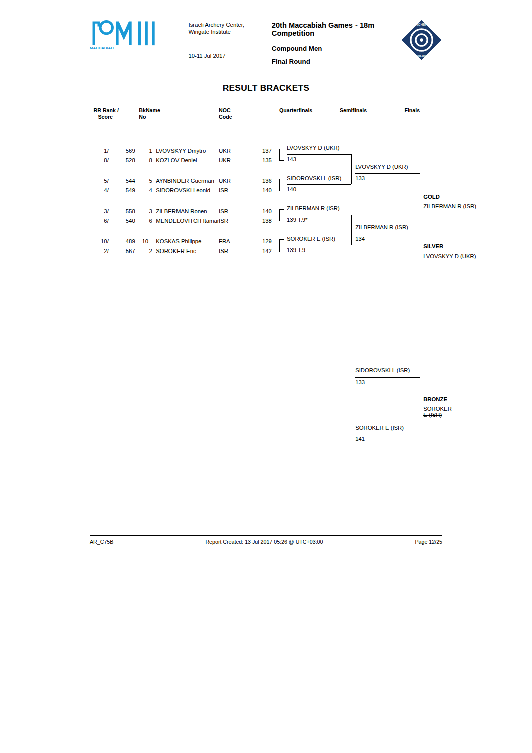MACCABIAH
Israeli Archery Center,
Wingate Institute
10-11 Jul 2017
20th Maccabiah Games - 18m Competition
Compound Men
Final Round
ARCHERY ISRAEL
RESULT BRACKETS
RR Rank /
Score BkName
No NOC
Code Quarterfinals Semifinals Finals
1/
569
1
LVOVSKYY Dmytro
UKR
137
8/
528
8
KOZLOV Deniel
UKR
135
LVOVSKYY D (UKR)
143
5/
544
5
AYNBINDER Guerman
UKR
136
4/
549
4
SIDOROVSKI Leonid
ISR
140
SIDOROVSKI L (ISR)
140
LVOVSKYY D (UKR)
133
3/
558
3
ZILBERMAN Ronen
ISR
140
6/
540
6
MENDELOVITCH Itamar
ISR
138
ZILBERMAN R (ISR)
139 T.9*
10/
489
10
KOSKAS Philippe
FRA
129
2/
567
2
SOROKER Eric
ISR
142
SOROKER E (ISR)
139 T.9
ZILBERMAN R (ISR)
134
GOLD
ZILBERMAN R (ISR)
SILVER
LVOVSKYY D (UKR)
SIDOROVSKI L (ISR)
133
BRONZE
SOROKER E (ISR)
SOROKER E (ISR)
141
AR_C75B
Report Created: 13 Jul 2017 05:26 @ UTC+03:00
Page 12/25